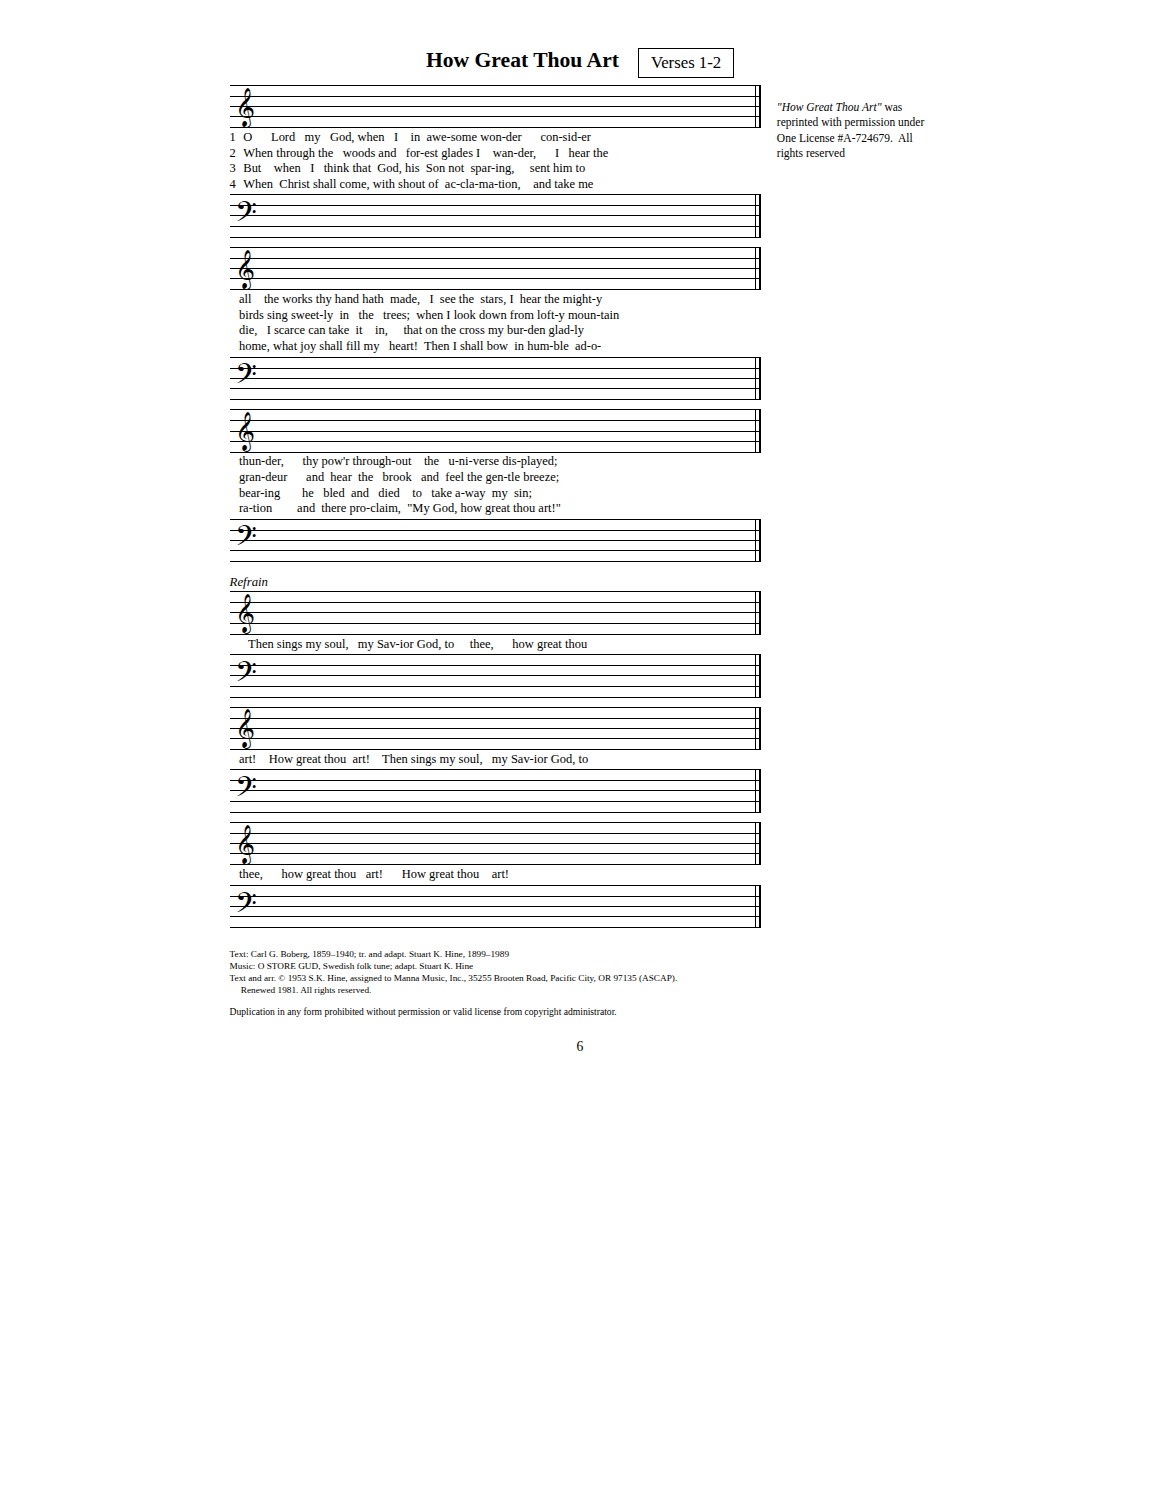How Great Thou Art
Verses 1-2
𝄞
1 O Lord my God, when I in awe-some won-der con-sid-er 2 When through the woods and for-est glades I wan-der, I hear the 3 But when I think that God, his Son not spar-ing, sent him to 4 When Christ shall come, with shout of ac-cla-ma-tion, and take me
𝄢
𝄞
all the works thy hand hath made, I see the stars, I hear the might-y birds sing sweet-ly in the trees; when I look down from loft-y moun-tain die, I scarce can take it in, that on the cross my bur-den glad-ly home, what joy shall fill my heart! Then I shall bow in hum-ble ad-o-
𝄢
𝄞
thun-der, thy pow'r through-out the u-ni-verse dis-played; gran-deur and hear the brook and feel the gen-tle breeze; bear-ing he bled and died to take a-way my sin; ra-tion and there pro-claim, "My God, how great thou art!"
𝄢
Refrain
𝄞
Then sings my soul, my Sav-ior God, to thee, how great thou
𝄢
𝄞
art! How great thou art! Then sings my soul, my Sav-ior God, to
𝄢
𝄞
thee, how great thou art! How great thou art!
𝄢
"How Great Thou Art" was reprinted with permission under One License #A-724679. All rights reserved
Text: Carl G. Boberg, 1859–1940; tr. and adapt. Stuart K. Hine, 1899–1989
Music: O STORE GUD, Swedish folk tune; adapt. Stuart K. Hine
Text and arr. © 1953 S.K. Hine, assigned to Manna Music, Inc., 35255 Brooten Road, Pacific City, OR 97135 (ASCAP). Renewed 1981. All rights reserved.
Duplication in any form prohibited without permission or valid license from copyright administrator.
6